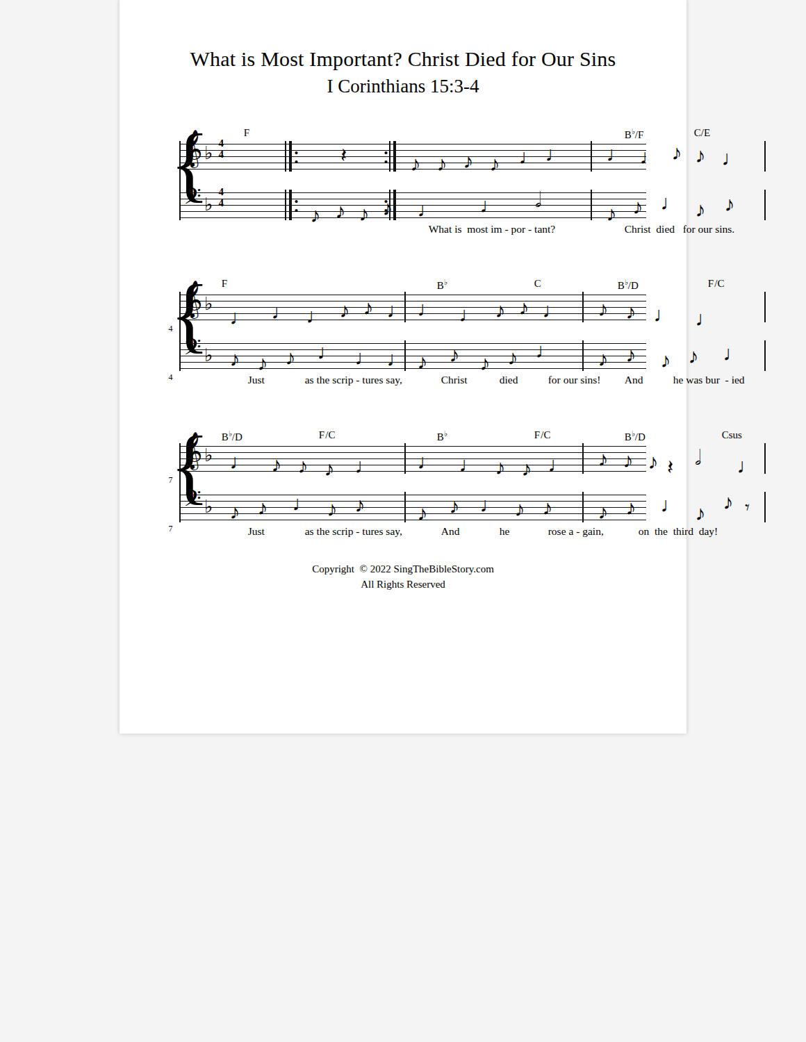What is Most Important? Christ Died for Our Sins
I Corinthians 15:3-4
F B♭/F C/E
{
𝄞 ♭ 44 •• 𝄽 •• ♪ ♪ ♪ ♪ ♩ ♩ ♩ ♩ ♪ ♪ ♩
𝄢 ♭ 44 •• ♪ ♪ ♪ ♪ •• ♩ ♩ 𝅗𝅥 ♪ ♪ ♩ ♪ ♪
What is most im - por - tant? Christ died for our sins.
F B♭ C B♭/D F /C
{
𝄞 ♭ 4 ♩ ♩ ♩ ♪ ♪ ♩ ♩ ♩ ♪ ♪ ♩ ♪ ♪ ♩ ♩
𝄢 ♭ 4 ♪ ♪ ♪ ♩ ♩ ♩ ♪ ♪ ♪ ♪ ♩ ♪ ♪ ♪ ♪ ♩
Just as the scrip - tures say, Christ died for our sins! And he was bur - ied
B♭/D F /C B♭ F /C B♭/D Csus
{
𝄞 ♭ 7 ♩ ♪ ♪ ♪ ♩ ♩ ♩ ♪ ♪ ♩ ♪ ♪ ♪ 𝄽 𝅗𝅥 ♩
𝄢 ♭ 7 ♪ ♪ ♩ ♪ ♪ ♪ ♪ ♩ ♪ ♪ ♪ ♪ ♩ ♪ ♪ 𝄾
Just as the scrip - tures say, And he rose a - gain, on the third day!
Copyright © 2022 SingTheBibleStory.com
All Rights Reserved